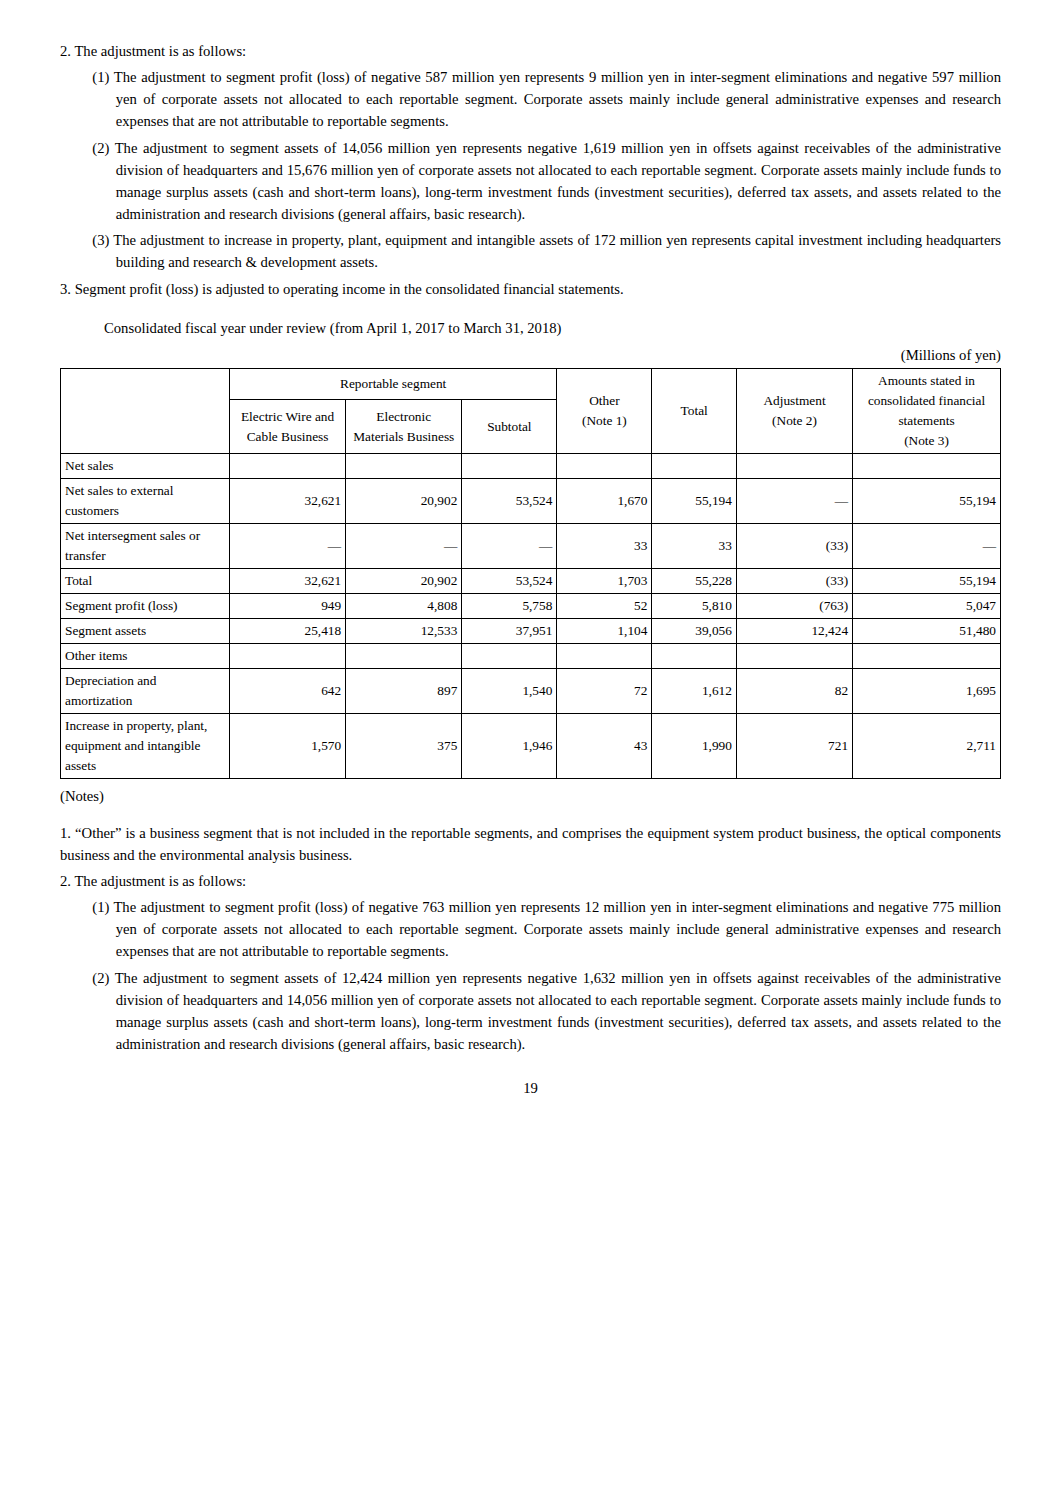2. The adjustment is as follows:
(1) The adjustment to segment profit (loss) of negative 587 million yen represents 9 million yen in inter-segment eliminations and negative 597 million yen of corporate assets not allocated to each reportable segment. Corporate assets mainly include general administrative expenses and research expenses that are not attributable to reportable segments.
(2) The adjustment to segment assets of 14,056 million yen represents negative 1,619 million yen in offsets against receivables of the administrative division of headquarters and 15,676 million yen of corporate assets not allocated to each reportable segment. Corporate assets mainly include funds to manage surplus assets (cash and short-term loans), long-term investment funds (investment securities), deferred tax assets, and assets related to the administration and research divisions (general affairs, basic research).
(3) The adjustment to increase in property, plant, equipment and intangible assets of 172 million yen represents capital investment including headquarters building and research & development assets.
3. Segment profit (loss) is adjusted to operating income in the consolidated financial statements.
Consolidated fiscal year under review (from April 1, 2017 to March 31, 2018)
(Millions of yen)
| | Reportable segment | Other (Note 1) | Total | Adjustment (Note 2) | Amounts stated in consolidated financial statements (Note 3) |
| --- | --- | --- | --- | --- | --- |
| Electric Wire and Cable Business | Electronic Materials Business | Subtotal |
| Net sales | | | | | | | |
| Net sales to external customers | 32,621 | 20,902 | 53,524 | 1,670 | 55,194 | — | 55,194 |
| Net intersegment sales or transfer | — | — | — | 33 | 33 | (33) | — |
| Total | 32,621 | 20,902 | 53,524 | 1,703 | 55,228 | (33) | 55,194 |
| Segment profit (loss) | 949 | 4,808 | 5,758 | 52 | 5,810 | (763) | 5,047 |
| Segment assets | 25,418 | 12,533 | 37,951 | 1,104 | 39,056 | 12,424 | 51,480 |
| Other items | | | | | | | |
| Depreciation and amortization | 642 | 897 | 1,540 | 72 | 1,612 | 82 | 1,695 |
| Increase in property, plant, equipment and intangible assets | 1,570 | 375 | 1,946 | 43 | 1,990 | 721 | 2,711 |
(Notes)
1. “Other” is a business segment that is not included in the reportable segments, and comprises the equipment system product business, the optical components business and the environmental analysis business.
2. The adjustment is as follows:
(1) The adjustment to segment profit (loss) of negative 763 million yen represents 12 million yen in inter-segment eliminations and negative 775 million yen of corporate assets not allocated to each reportable segment. Corporate assets mainly include general administrative expenses and research expenses that are not attributable to reportable segments.
(2) The adjustment to segment assets of 12,424 million yen represents negative 1,632 million yen in offsets against receivables of the administrative division of headquarters and 14,056 million yen of corporate assets not allocated to each reportable segment. Corporate assets mainly include funds to manage surplus assets (cash and short-term loans), long-term investment funds (investment securities), deferred tax assets, and assets related to the administration and research divisions (general affairs, basic research).
19